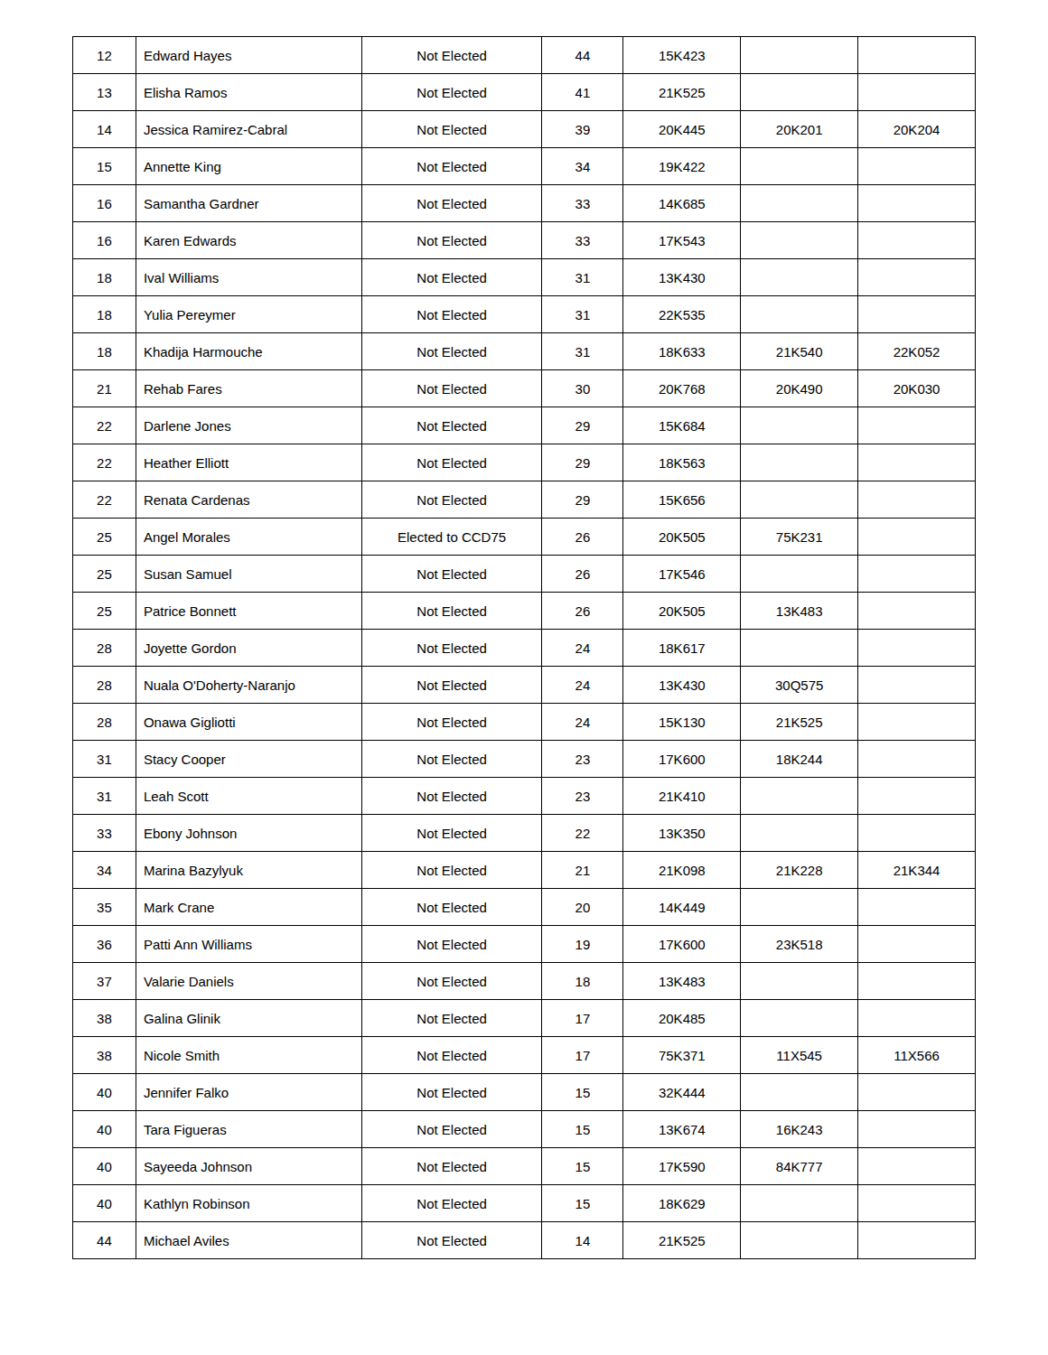| 12 | Edward Hayes | Not Elected | 44 | 15K423 | | |
| 13 | Elisha Ramos | Not Elected | 41 | 21K525 | | |
| 14 | Jessica Ramirez-Cabral | Not Elected | 39 | 20K445 | 20K201 | 20K204 |
| 15 | Annette King | Not Elected | 34 | 19K422 | | |
| 16 | Samantha Gardner | Not Elected | 33 | 14K685 | | |
| 16 | Karen Edwards | Not Elected | 33 | 17K543 | | |
| 18 | Ival Williams | Not Elected | 31 | 13K430 | | |
| 18 | Yulia Pereymer | Not Elected | 31 | 22K535 | | |
| 18 | Khadija Harmouche | Not Elected | 31 | 18K633 | 21K540 | 22K052 |
| 21 | Rehab Fares | Not Elected | 30 | 20K768 | 20K490 | 20K030 |
| 22 | Darlene Jones | Not Elected | 29 | 15K684 | | |
| 22 | Heather Elliott | Not Elected | 29 | 18K563 | | |
| 22 | Renata Cardenas | Not Elected | 29 | 15K656 | | |
| 25 | Angel Morales | Elected to CCD75 | 26 | 20K505 | 75K231 | |
| 25 | Susan Samuel | Not Elected | 26 | 17K546 | | |
| 25 | Patrice Bonnett | Not Elected | 26 | 20K505 | 13K483 | |
| 28 | Joyette Gordon | Not Elected | 24 | 18K617 | | |
| 28 | Nuala O'Doherty-Naranjo | Not Elected | 24 | 13K430 | 30Q575 | |
| 28 | Onawa Gigliotti | Not Elected | 24 | 15K130 | 21K525 | |
| 31 | Stacy Cooper | Not Elected | 23 | 17K600 | 18K244 | |
| 31 | Leah Scott | Not Elected | 23 | 21K410 | | |
| 33 | Ebony Johnson | Not Elected | 22 | 13K350 | | |
| 34 | Marina Bazylyuk | Not Elected | 21 | 21K098 | 21K228 | 21K344 |
| 35 | Mark Crane | Not Elected | 20 | 14K449 | | |
| 36 | Patti Ann Williams | Not Elected | 19 | 17K600 | 23K518 | |
| 37 | Valarie Daniels | Not Elected | 18 | 13K483 | | |
| 38 | Galina Glinik | Not Elected | 17 | 20K485 | | |
| 38 | Nicole Smith | Not Elected | 17 | 75K371 | 11X545 | 11X566 |
| 40 | Jennifer Falko | Not Elected | 15 | 32K444 | | |
| 40 | Tara Figueras | Not Elected | 15 | 13K674 | 16K243 | |
| 40 | Sayeeda Johnson | Not Elected | 15 | 17K590 | 84K777 | |
| 40 | Kathlyn Robinson | Not Elected | 15 | 18K629 | | |
| 44 | Michael Aviles | Not Elected | 14 | 21K525 | | |